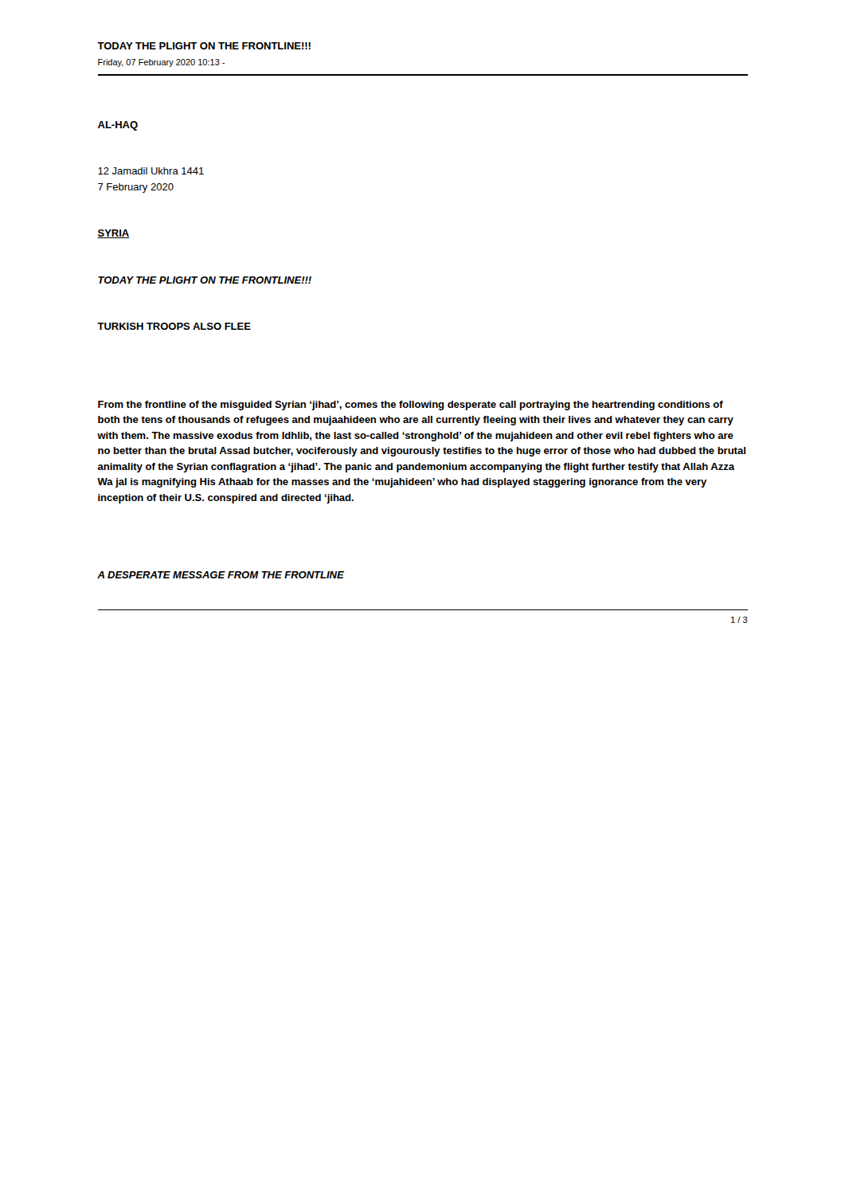TODAY THE PLIGHT ON THE FRONTLINE!!!
Friday, 07 February 2020 10:13 -
AL-HAQ
12 Jamadil Ukhra 1441
7 February 2020
SYRIA
TODAY THE PLIGHT ON THE FRONTLINE!!!
TURKISH TROOPS ALSO FLEE
From the frontline of the misguided Syrian ‘jihad’, comes the following desperate call portraying the heartrending conditions of both the tens of thousands of refugees and mujaahideen who are all currently fleeing with their lives and whatever they can carry with them. The massive exodus from Idhlib, the last so-called ‘stronghold’ of the mujahideen and other evil rebel fighters who are no better than the brutal Assad butcher, vociferously and vigourously testifies to the huge error of those who had dubbed the brutal animality of the Syrian conflagration a ‘jihad’. The panic and pandemonium accompanying the flight further testify that Allah Azza Wa jal is magnifying His Athaab for the masses and the ‘mujahideen’ who had displayed staggering ignorance from the very inception of their U.S. conspired and directed ‘jihad.
A DESPERATE MESSAGE FROM THE FRONTLINE
1 / 3